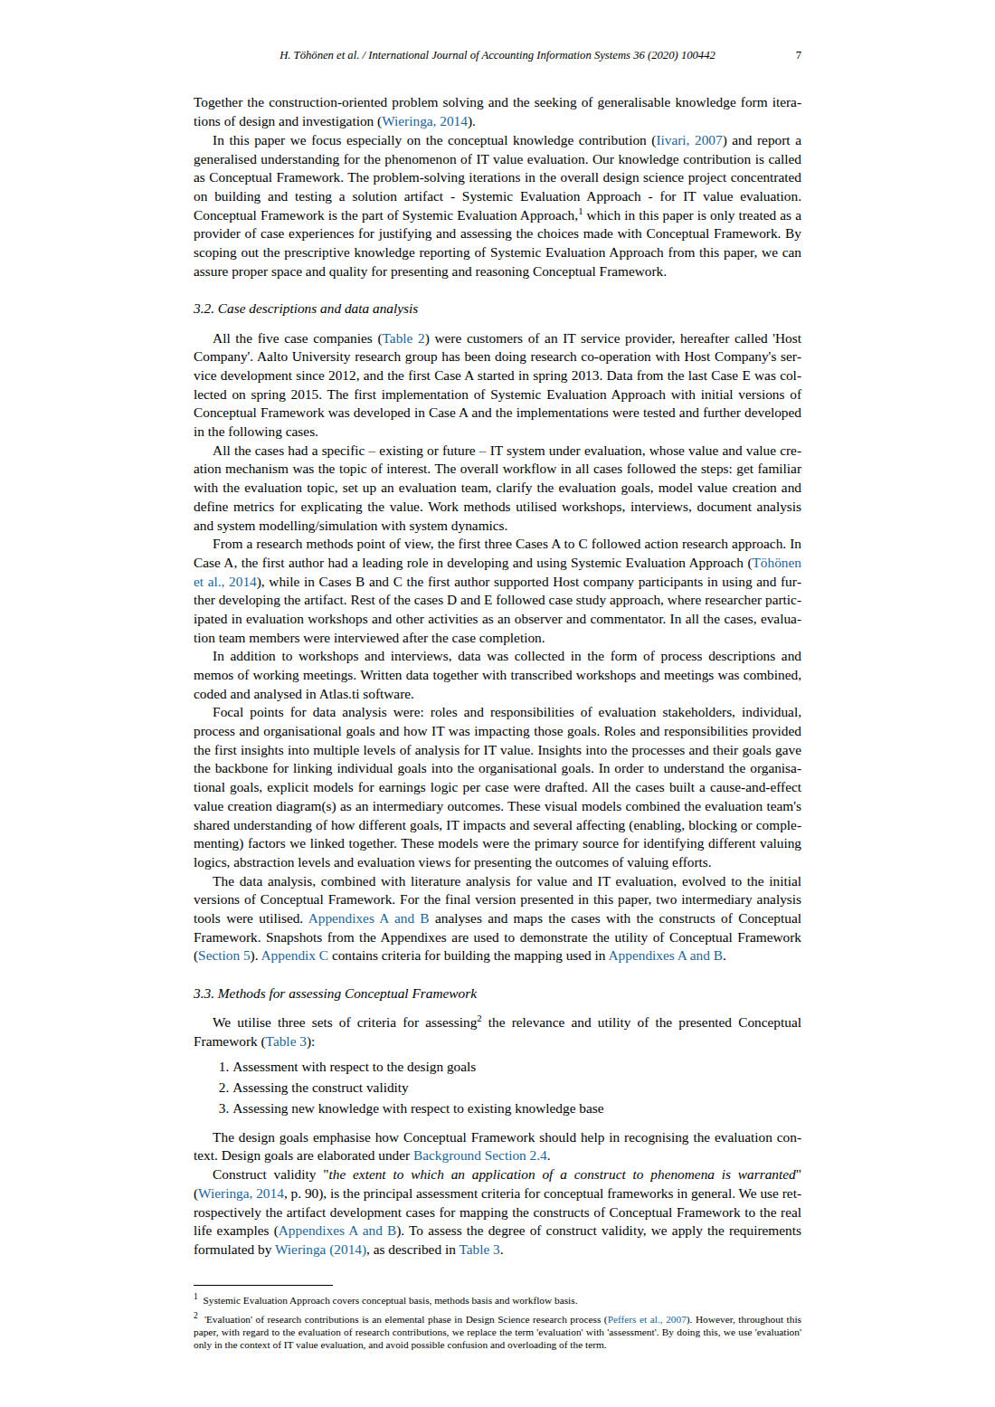H. Töhönen et al. / International Journal of Accounting Information Systems 36 (2020) 100442
7
Together the construction-oriented problem solving and the seeking of generalisable knowledge form iterations of design and investigation (Wieringa, 2014).
In this paper we focus especially on the conceptual knowledge contribution (Iivari, 2007) and report a generalised understanding for the phenomenon of IT value evaluation. Our knowledge contribution is called as Conceptual Framework. The problem-solving iterations in the overall design science project concentrated on building and testing a solution artifact - Systemic Evaluation Approach - for IT value evaluation. Conceptual Framework is the part of Systemic Evaluation Approach,1 which in this paper is only treated as a provider of case experiences for justifying and assessing the choices made with Conceptual Framework. By scoping out the prescriptive knowledge reporting of Systemic Evaluation Approach from this paper, we can assure proper space and quality for presenting and reasoning Conceptual Framework.
3.2. Case descriptions and data analysis
All the five case companies (Table 2) were customers of an IT service provider, hereafter called 'Host Company'. Aalto University research group has been doing research co-operation with Host Company's service development since 2012, and the first Case A started in spring 2013. Data from the last Case E was collected on spring 2015. The first implementation of Systemic Evaluation Approach with initial versions of Conceptual Framework was developed in Case A and the implementations were tested and further developed in the following cases.
All the cases had a specific – existing or future – IT system under evaluation, whose value and value creation mechanism was the topic of interest. The overall workflow in all cases followed the steps: get familiar with the evaluation topic, set up an evaluation team, clarify the evaluation goals, model value creation and define metrics for explicating the value. Work methods utilised workshops, interviews, document analysis and system modelling/simulation with system dynamics.
From a research methods point of view, the first three Cases A to C followed action research approach. In Case A, the first author had a leading role in developing and using Systemic Evaluation Approach (Töhönen et al., 2014), while in Cases B and C the first author supported Host company participants in using and further developing the artifact. Rest of the cases D and E followed case study approach, where researcher participated in evaluation workshops and other activities as an observer and commentator. In all the cases, evaluation team members were interviewed after the case completion.
In addition to workshops and interviews, data was collected in the form of process descriptions and memos of working meetings. Written data together with transcribed workshops and meetings was combined, coded and analysed in Atlas.ti software.
Focal points for data analysis were: roles and responsibilities of evaluation stakeholders, individual, process and organisational goals and how IT was impacting those goals. Roles and responsibilities provided the first insights into multiple levels of analysis for IT value. Insights into the processes and their goals gave the backbone for linking individual goals into the organisational goals. In order to understand the organisational goals, explicit models for earnings logic per case were drafted. All the cases built a cause-and-effect value creation diagram(s) as an intermediary outcomes. These visual models combined the evaluation team's shared understanding of how different goals, IT impacts and several affecting (enabling, blocking or complementing) factors we linked together. These models were the primary source for identifying different valuing logics, abstraction levels and evaluation views for presenting the outcomes of valuing efforts.
The data analysis, combined with literature analysis for value and IT evaluation, evolved to the initial versions of Conceptual Framework. For the final version presented in this paper, two intermediary analysis tools were utilised. Appendixes A and B analyses and maps the cases with the constructs of Conceptual Framework. Snapshots from the Appendixes are used to demonstrate the utility of Conceptual Framework (Section 5). Appendix C contains criteria for building the mapping used in Appendixes A and B.
3.3. Methods for assessing Conceptual Framework
We utilise three sets of criteria for assessing2 the relevance and utility of the presented Conceptual Framework (Table 3):
Assessment with respect to the design goals
Assessing the construct validity
Assessing new knowledge with respect to existing knowledge base
The design goals emphasise how Conceptual Framework should help in recognising the evaluation context. Design goals are elaborated under Background Section 2.4.
Construct validity "the extent to which an application of a construct to phenomena is warranted" (Wieringa, 2014, p. 90), is the principal assessment criteria for conceptual frameworks in general. We use retrospectively the artifact development cases for mapping the constructs of Conceptual Framework to the real life examples (Appendixes A and B). To assess the degree of construct validity, we apply the requirements formulated by Wieringa (2014), as described in Table 3.
1 Systemic Evaluation Approach covers conceptual basis, methods basis and workflow basis.
2 'Evaluation' of research contributions is an elemental phase in Design Science research process (Peffers et al., 2007). However, throughout this paper, with regard to the evaluation of research contributions, we replace the term 'evaluation' with 'assessment'. By doing this, we use 'evaluation' only in the context of IT value evaluation, and avoid possible confusion and overloading of the term.